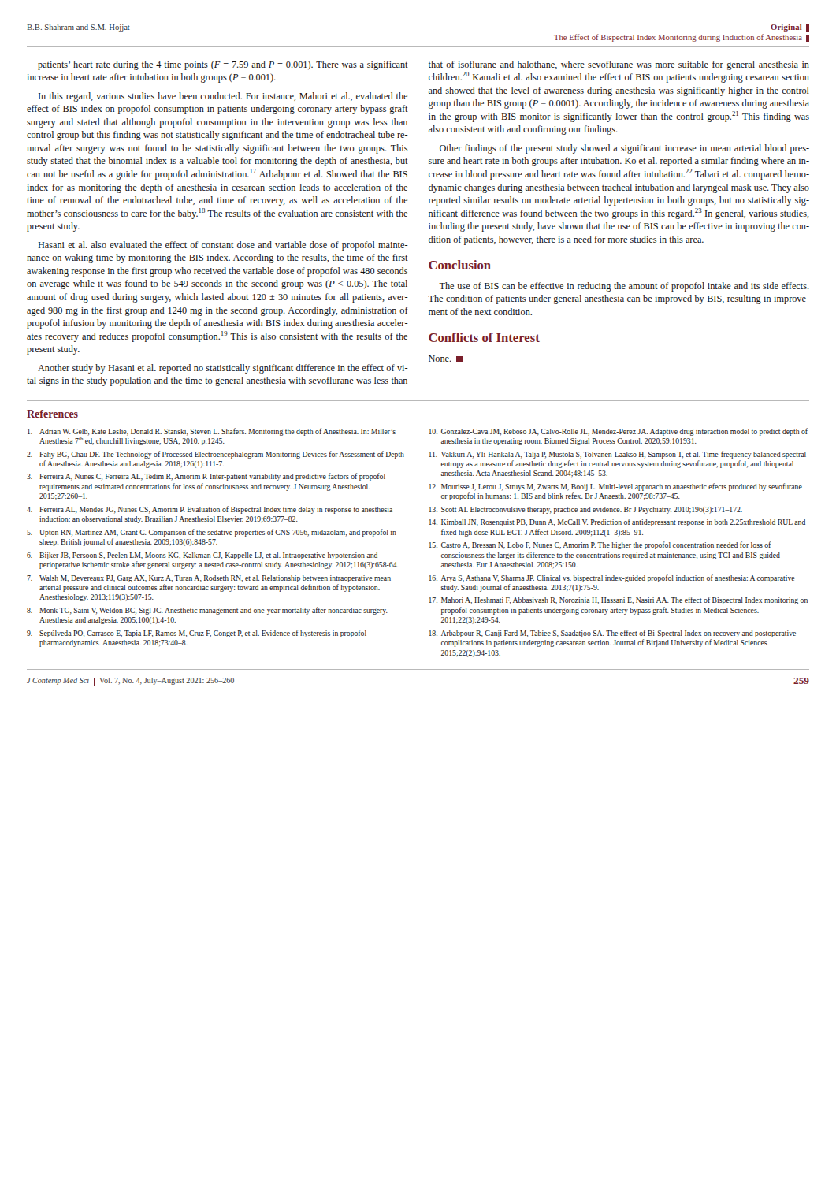B.B. Shahram and S.M. Hojjat
Original
The Effect of Bispectral Index Monitoring during Induction of Anesthesia
patients’ heart rate during the 4 time points (F = 7.59 and P = 0.001). There was a significant increase in heart rate after intubation in both groups (P = 0.001).
In this regard, various studies have been conducted. For instance, Mahori et al., evaluated the effect of BIS index on propofol consumption in patients undergoing coronary artery bypass graft surgery and stated that although propofol consumption in the intervention group was less than control group but this finding was not statistically significant and the time of endotracheal tube removal after surgery was not found to be statistically significant between the two groups. This study stated that the binomial index is a valuable tool for monitoring the depth of anesthesia, but can not be useful as a guide for propofol administration.17 Arbabpour et al. Showed that the BIS index for as monitoring the depth of anesthesia in cesarean section leads to acceleration of the time of removal of the endotracheal tube, and time of recovery, as well as acceleration of the mother’s consciousness to care for the baby.18 The results of the evaluation are consistent with the present study.
Hasani et al. also evaluated the effect of constant dose and variable dose of propofol maintenance on waking time by monitoring the BIS index. According to the results, the time of the first awakening response in the first group who received the variable dose of propofol was 480 seconds on average while it was found to be 549 seconds in the second group was (P < 0.05). The total amount of drug used during surgery, which lasted about 120 ± 30 minutes for all patients, averaged 980 mg in the first group and 1240 mg in the second group. Accordingly, administration of propofol infusion by monitoring the depth of anesthesia with BIS index during anesthesia accelerates recovery and reduces propofol consumption.19 This is also consistent with the results of the present study.
Another study by Hasani et al. reported no statistically significant difference in the effect of vital signs in the study population and the time to general anesthesia with sevoflurane was less than that of isoflurane and halothane, where sevoflurane was more suitable for general anesthesia in children.20 Kamali et al. also examined the effect of BIS on patients undergoing cesarean section and showed that the level of awareness during anesthesia was significantly higher in the control group than the BIS group (P = 0.0001). Accordingly, the incidence of awareness during anesthesia in the group with BIS monitor is significantly lower than the control group.21 This finding was also consistent with and confirming our findings.
Other findings of the present study showed a significant increase in mean arterial blood pressure and heart rate in both groups after intubation. Ko et al. reported a similar finding where an increase in blood pressure and heart rate was found after intubation.22 Tabari et al. compared hemodynamic changes during anesthesia between tracheal intubation and laryngeal mask use. They also reported similar results on moderate arterial hypertension in both groups, but no statistically significant difference was found between the two groups in this regard.23 In general, various studies, including the present study, have shown that the use of BIS can be effective in improving the condition of patients, however, there is a need for more studies in this area.
Conclusion
The use of BIS can be effective in reducing the amount of propofol intake and its side effects. The condition of patients under general anesthesia can be improved by BIS, resulting in improvement of the next condition.
Conflicts of Interest
None.
References
1. Adrian W. Gelb, Kate Leslie, Donald R. Stanski, Steven L. Shafers. Monitoring the depth of Anesthesia. In: Miller’s Anesthesia 7th ed, churchill livingstone, USA, 2010. p:1245.
2. Fahy BG, Chau DF. The Technology of Processed Electroencephalogram Monitoring Devices for Assessment of Depth of Anesthesia. Anesthesia and analgesia. 2018;126(1):111-7.
3. Ferreira A, Nunes C, Ferreira AL, Tedim R, Amorim P. Inter-patient variability and predictive factors of propofol requirements and estimated concentrations for loss of consciousness and recovery. J Neurosurg Anesthesiol. 2015;27:260–1.
4. Ferreira AL, Mendes JG, Nunes CS, Amorim P. Evaluation of Bispectral Index time delay in response to anesthesia induction: an observational study. Brazilian J Anesthesiol Elsevier. 2019;69:377–82.
5. Upton RN, Martinez AM, Grant C. Comparison of the sedative properties of CNS 7056, midazolam, and propofol in sheep. British journal of anaesthesia. 2009;103(6):848-57.
6. Bijker JB, Persoon S, Peelen LM, Moons KG, Kalkman CJ, Kappelle LJ, et al. Intraoperative hypotension and perioperative ischemic stroke after general surgery: a nested case-control study. Anesthesiology. 2012;116(3):658-64.
7. Walsh M, Devereaux PJ, Garg AX, Kurz A, Turan A, Rodseth RN, et al. Relationship between intraoperative mean arterial pressure and clinical outcomes after noncardiac surgery: toward an empirical definition of hypotension. Anesthesiology. 2013;119(3):507-15.
8. Monk TG, Saini V, Weldon BC, Sigl JC. Anesthetic management and one-year mortality after noncardiac surgery. Anesthesia and analgesia. 2005;100(1):4-10.
9. Sepúlveda PO, Carrasco E, Tapia LF, Ramos M, Cruz F, Conget P, et al. Evidence of hysteresis in propofol pharmacodynamics. Anaesthesia. 2018;73:40–8.
10. Gonzalez-Cava JM, Reboso JA, Calvo-Rolle JL, Mendez-Perez JA. Adaptive drug interaction model to predict depth of anesthesia in the operating room. Biomed Signal Process Control. 2020;59:101931.
11. Vakkuri A, Yli-Hankala A, Talja P, Mustola S, Tolvanen-Laakso H, Sampson T, et al. Time-frequency balanced spectral entropy as a measure of anesthetic drug efect in central nervous system during sevofurane, propofol, and thiopental anesthesia. Acta Anaesthesiol Scand. 2004;48:145–53.
12. Mourisse J, Lerou J, Struys M, Zwarts M, Booij L. Multi-level approach to anaesthetic efects produced by sevofurane or propofol in humans: 1. BIS and blink refex. Br J Anaesth. 2007;98:737–45.
13. Scott AI. Electroconvulsive therapy, practice and evidence. Br J Psychiatry. 2010;196(3):171–172.
14. Kimball JN, Rosenquist PB, Dunn A, McCall V. Prediction of antidepressant response in both 2.25xthreshold RUL and fixed high dose RUL ECT. J Affect Disord. 2009;112(1–3):85–91.
15. Castro A, Bressan N, Lobo F, Nunes C, Amorim P. The higher the propofol concentration needed for loss of consciousness the larger its diference to the concentrations required at maintenance, using TCI and BIS guided anesthesia. Eur J Anaesthesiol. 2008;25:150.
16. Arya S, Asthana V, Sharma JP. Clinical vs. bispectral index-guided propofol induction of anesthesia: A comparative study. Saudi journal of anaesthesia. 2013;7(1):75-9.
17. Mahori A, Heshmati F, Abbasivash R, Norozinia H, Hassani E, Nasiri AA. The effect of Bispectral Index monitoring on propofol consumption in patients undergoing coronary artery bypass graft. Studies in Medical Sciences. 2011;22(3):249-54.
18. Arbabpour R, Ganji Fard M, Tabiee S, Saadatjoo SA. The effect of Bi-Spectral Index on recovery and postoperative complications in patients undergoing caesarean section. Journal of Birjand University of Medical Sciences. 2015;22(2):94-103.
J Contemp Med Sci Vol. 7, No. 4, July–August 2021: 256–260
259